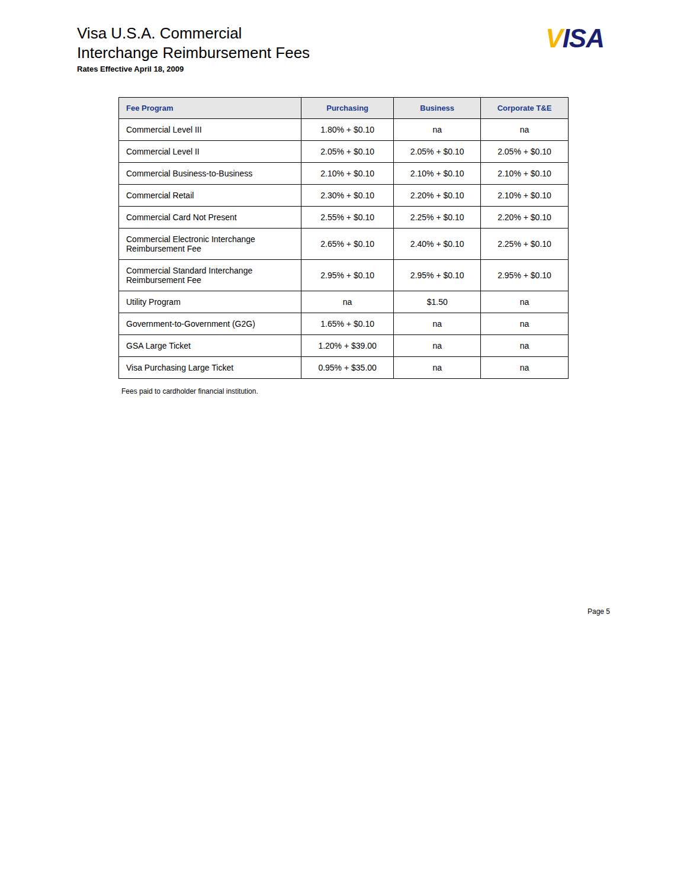Visa U.S.A. Commercial
Interchange Reimbursement Fees
Rates Effective April 18, 2009
VISA
| Fee Program | Purchasing | Business | Corporate T&E |
| --- | --- | --- | --- |
| Commercial Level III | 1.80% + $0.10 | na | na |
| Commercial Level II | 2.05% + $0.10 | 2.05% + $0.10 | 2.05% + $0.10 |
| Commercial Business-to-Business | 2.10% + $0.10 | 2.10% + $0.10 | 2.10% + $0.10 |
| Commercial Retail | 2.30% + $0.10 | 2.20% + $0.10 | 2.10% + $0.10 |
| Commercial Card Not Present | 2.55% + $0.10 | 2.25% + $0.10 | 2.20% + $0.10 |
| Commercial Electronic Interchange Reimbursement Fee | 2.65% + $0.10 | 2.40% + $0.10 | 2.25% + $0.10 |
| Commercial Standard Interchange Reimbursement Fee | 2.95% + $0.10 | 2.95% + $0.10 | 2.95% + $0.10 |
| Utility Program | na | $1.50 | na |
| Government-to-Government (G2G) | 1.65% + $0.10 | na | na |
| GSA Large Ticket | 1.20% + $39.00 | na | na |
| Visa Purchasing Large Ticket | 0.95% + $35.00 | na | na |
Fees paid to cardholder financial institution.
Page 5